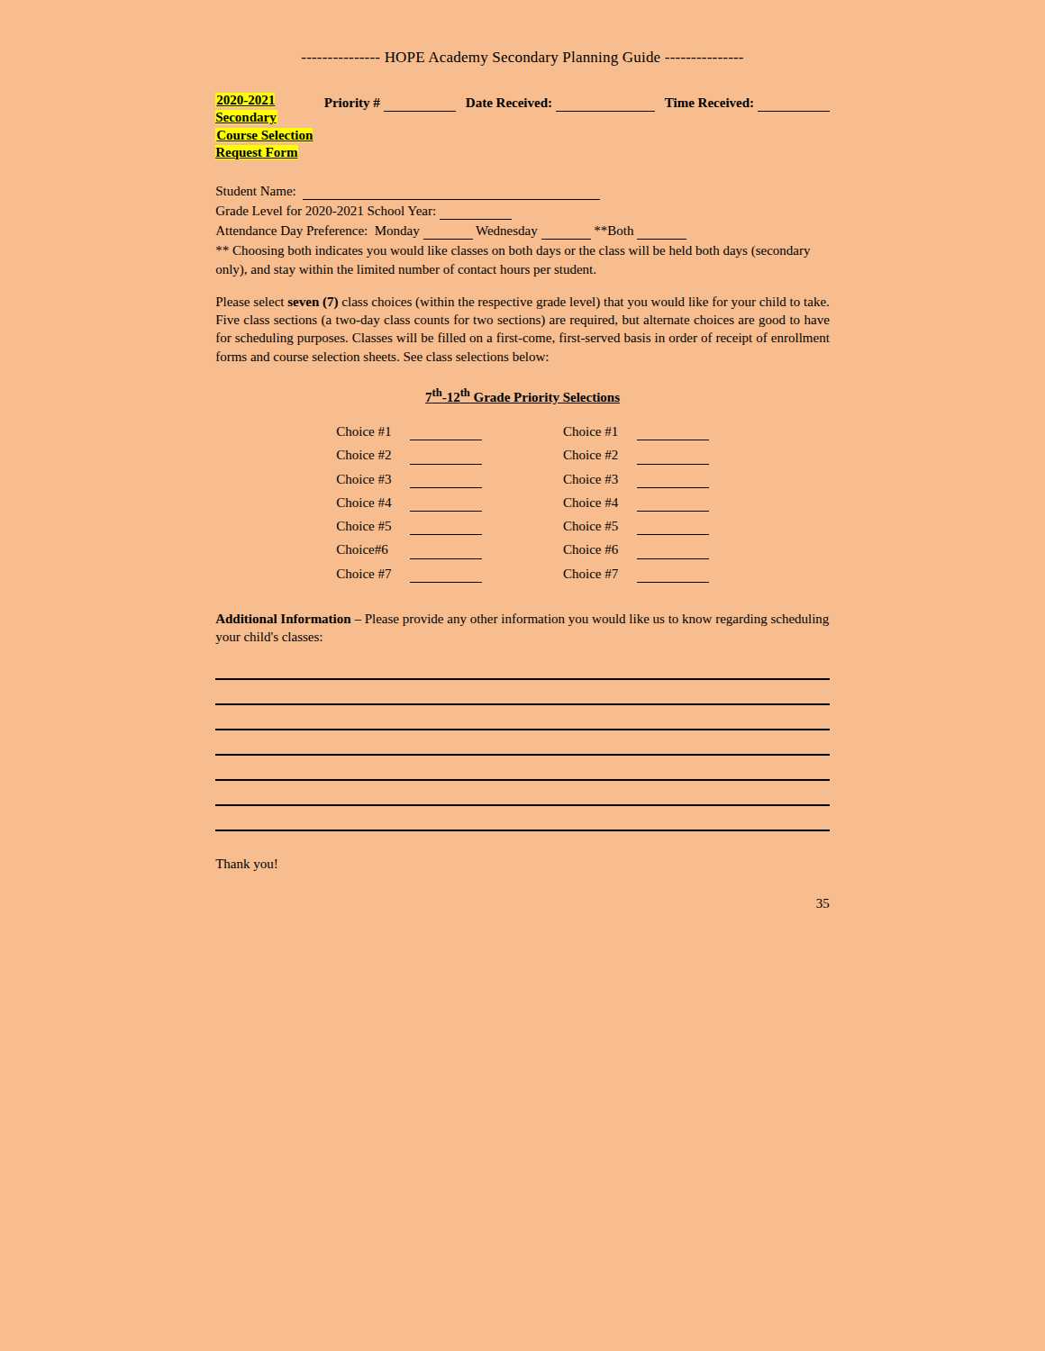--------------- HOPE Academy Secondary Planning Guide ---------------
2020-2021 Secondary
Course Selection Request Form
Priority # Date Received: Time Received:
Student Name:
Grade Level for 2020-2021 School Year:
Attendance Day Preference: Monday Wednesday **Both
** Choosing both indicates you would like classes on both days or the class will be held both days (secondary only), and stay within the limited number of contact hours per student.
Please select seven (7) class choices (within the respective grade level) that you would like for your child to take. Five class sections (a two-day class counts for two sections) are required, but alternate choices are good to have for scheduling purposes. Classes will be filled on a first-come, first-served basis in order of receipt of enrollment forms and course selection sheets. See class selections below:
7th-12th Grade Priority Selections
Choice #1
Choice #2
Choice #3
Choice #4
Choice #5
Choice#6
Choice #7
Choice #1
Choice #2
Choice #3
Choice #4
Choice #5
Choice #6
Choice #7
Additional Information – Please provide any other information you would like us to know regarding scheduling your child's classes:
Thank you!
35